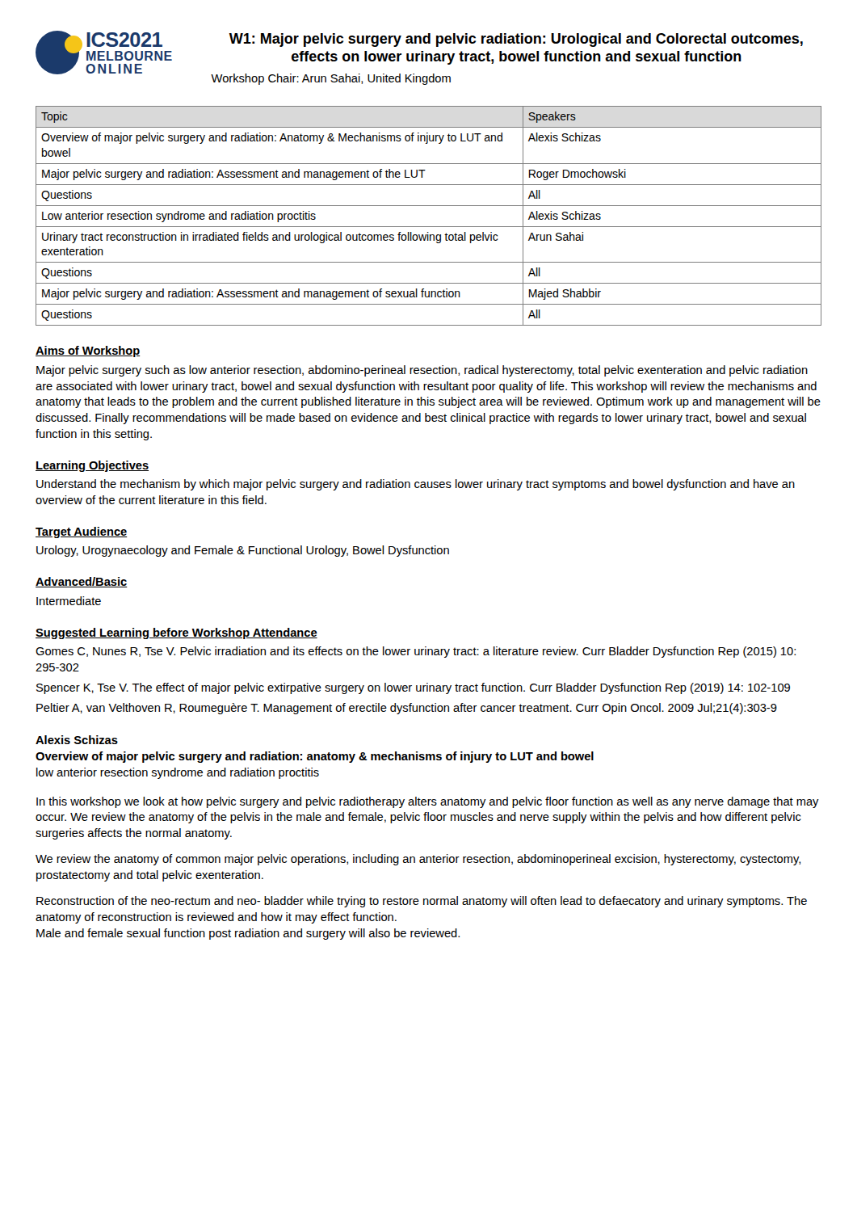ICS2021
MELBOURNE
ONLINE
W1: Major pelvic surgery and pelvic radiation: Urological and Colorectal outcomes, effects on lower urinary tract, bowel function and sexual function
Workshop Chair: Arun Sahai, United Kingdom
| Topic | Speakers |
| --- | --- |
| Overview of major pelvic surgery and radiation: Anatomy & Mechanisms of injury to LUT and bowel | Alexis Schizas |
| Major pelvic surgery and radiation: Assessment and management of the LUT | Roger Dmochowski |
| Questions | All |
| Low anterior resection syndrome and radiation proctitis | Alexis Schizas |
| Urinary tract reconstruction in irradiated fields and urological outcomes following total pelvic exenteration | Arun Sahai |
| Questions | All |
| Major pelvic surgery and radiation: Assessment and management of sexual function | Majed Shabbir |
| Questions | All |
Aims of Workshop
Major pelvic surgery such as low anterior resection, abdomino-perineal resection, radical hysterectomy, total pelvic exenteration and pelvic radiation are associated with lower urinary tract, bowel and sexual dysfunction with resultant poor quality of life. This workshop will review the mechanisms and anatomy that leads to the problem and the current published literature in this subject area will be reviewed. Optimum work up and management will be discussed. Finally recommendations will be made based on evidence and best clinical practice with regards to lower urinary tract, bowel and sexual function in this setting.
Learning Objectives
Understand the mechanism by which major pelvic surgery and radiation causes lower urinary tract symptoms and bowel dysfunction and have an overview of the current literature in this field.
Target Audience
Urology, Urogynaecology and Female & Functional Urology, Bowel Dysfunction
Advanced/Basic
Intermediate
Suggested Learning before Workshop Attendance
Gomes C, Nunes R, Tse V. Pelvic irradiation and its effects on the lower urinary tract: a literature review. Curr Bladder Dysfunction Rep (2015) 10: 295-302
Spencer K, Tse V. The effect of major pelvic extirpative surgery on lower urinary tract function. Curr Bladder Dysfunction Rep (2019) 14: 102-109
Peltier A, van Velthoven R, Roumeguère T. Management of erectile dysfunction after cancer treatment. Curr Opin Oncol. 2009 Jul;21(4):303-9
Alexis Schizas
Overview of major pelvic surgery and radiation: anatomy & mechanisms of injury to LUT and bowel
low anterior resection syndrome and radiation proctitis
In this workshop we look at how pelvic surgery and pelvic radiotherapy alters anatomy and pelvic floor function as well as any nerve damage that may occur. We review the anatomy of the pelvis in the male and female, pelvic floor muscles and nerve supply within the pelvis and how different pelvic surgeries affects the normal anatomy.
We review the anatomy of common major pelvic operations, including an anterior resection, abdominoperineal excision, hysterectomy, cystectomy, prostatectomy and total pelvic exenteration.
Reconstruction of the neo-rectum and neo- bladder while trying to restore normal anatomy will often lead to defaecatory and urinary symptoms. The anatomy of reconstruction is reviewed and how it may effect function.
Male and female sexual function post radiation and surgery will also be reviewed.